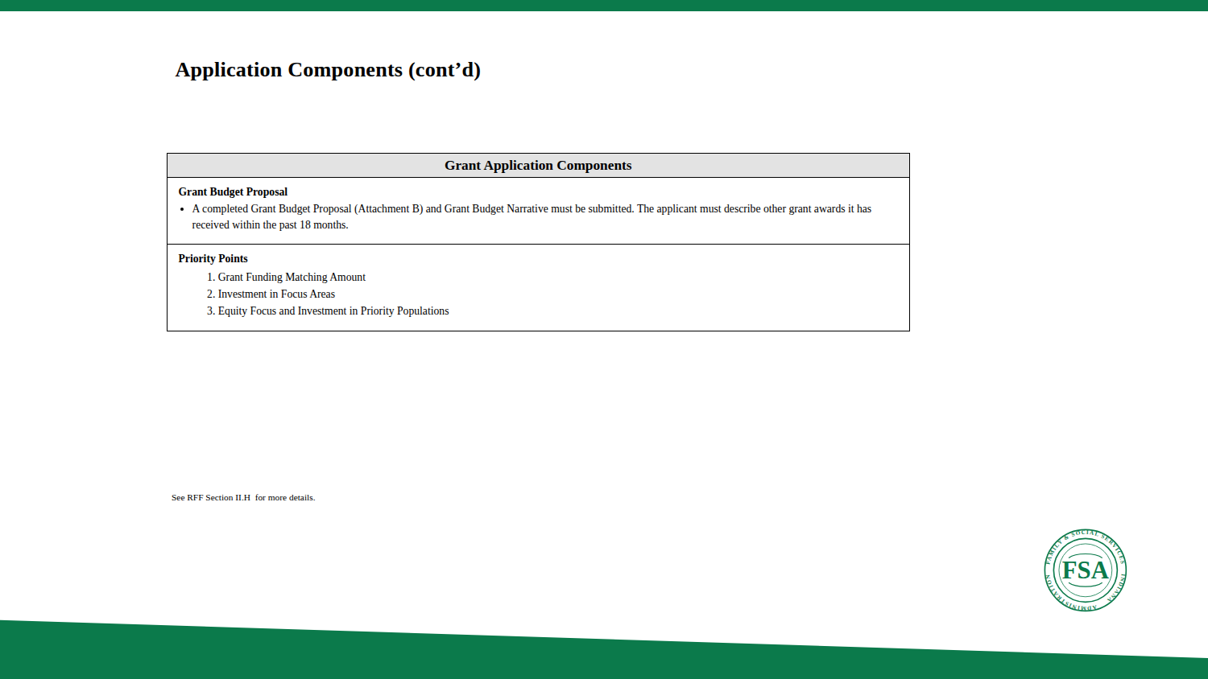Application Components (cont’d)
| Grant Application Components |
| --- |
| Grant Budget Proposal A completed Grant Budget Proposal (Attachment B) and Grant Budget Narrative must be submitted. The applicant must describe other grant awards it has received within the past 18 months. |
| Priority Points Grant Funding Matching Amount Investment in Focus Areas Equity Focus and Investment in Priority Populations |
See RFF Section II.H for more details.
FAMILY & SOCIAL SERVICES INDIANA ADMINISTRATION FSA